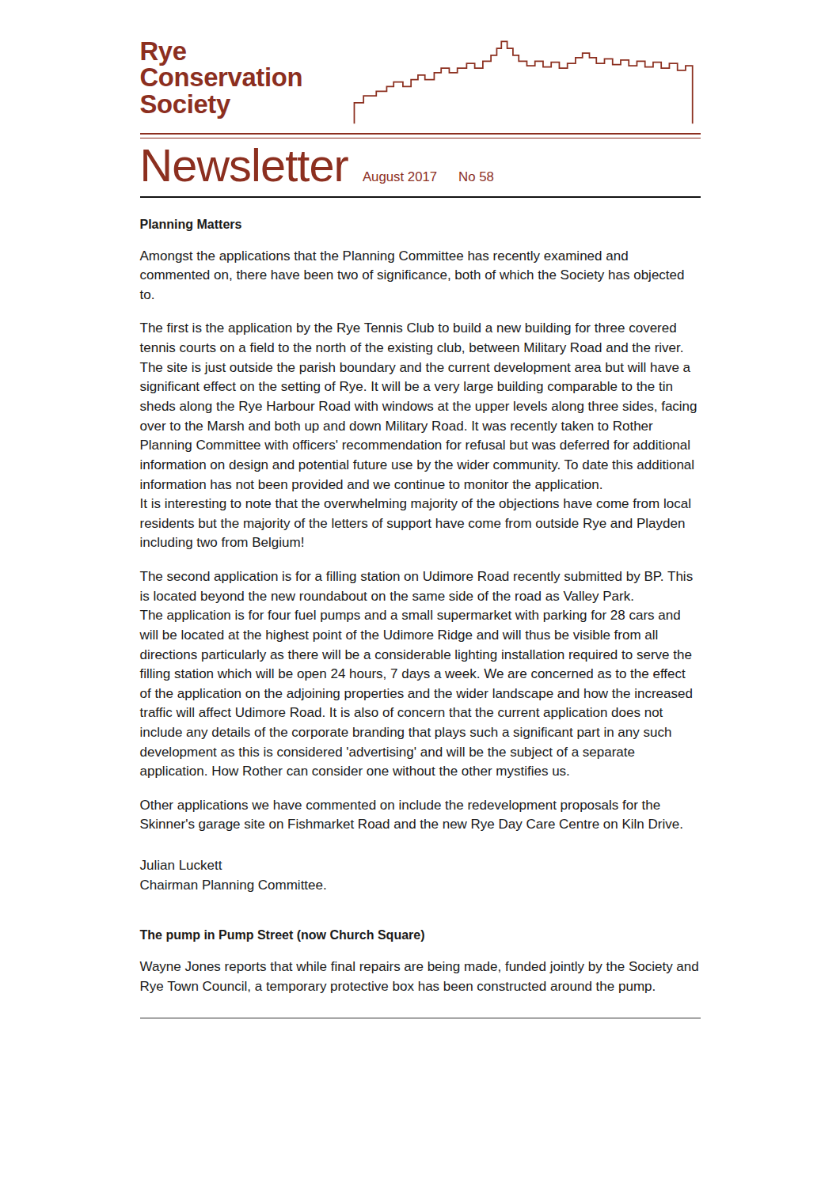Rye
Conservation
Society
Newsletter
August 2017No 58
Planning Matters
Amongst the applications that the Planning Committee has recently examined and commented on, there have been two of significance, both of which the Society has objected to.
The first is the application by the Rye Tennis Club to build a new building for three covered tennis courts on a field to the north of the existing club, between Military Road and the river.
The site is just outside the parish boundary and the current development area but will have a significant effect on the setting of Rye. It will be a very large building comparable to the tin sheds along the Rye Harbour Road with windows at the upper levels along three sides, facing over to the Marsh and both up and down Military Road. It was recently taken to Rother Planning Committee with officers' recommendation for refusal but was deferred for additional information on design and potential future use by the wider community. To date this additional information has not been provided and we continue to monitor the application.
It is interesting to note that the overwhelming majority of the objections have come from local residents but the majority of the letters of support have come from outside Rye and Playden including two from Belgium!
The second application is for a filling station on Udimore Road recently submitted by BP. This is located beyond the new roundabout on the same side of the road as Valley Park.
The application is for four fuel pumps and a small supermarket with parking for 28 cars and will be located at the highest point of the Udimore Ridge and will thus be visible from all directions particularly as there will be a considerable lighting installation required to serve the filling station which will be open 24 hours, 7 days a week. We are concerned as to the effect of the application on the adjoining properties and the wider landscape and how the increased traffic will affect Udimore Road. It is also of concern that the current application does not include any details of the corporate branding that plays such a significant part in any such development as this is considered 'advertising' and will be the subject of a separate application. How Rother can consider one without the other mystifies us.
Other applications we have commented on include the redevelopment proposals for the Skinner's garage site on Fishmarket Road and the new Rye Day Care Centre on Kiln Drive.
Julian Luckett Chairman Planning Committee.
The pump in Pump Street (now Church Square)
Wayne Jones reports that while final repairs are being made, funded jointly by the Society and Rye Town Council, a temporary protective box has been constructed around the pump.